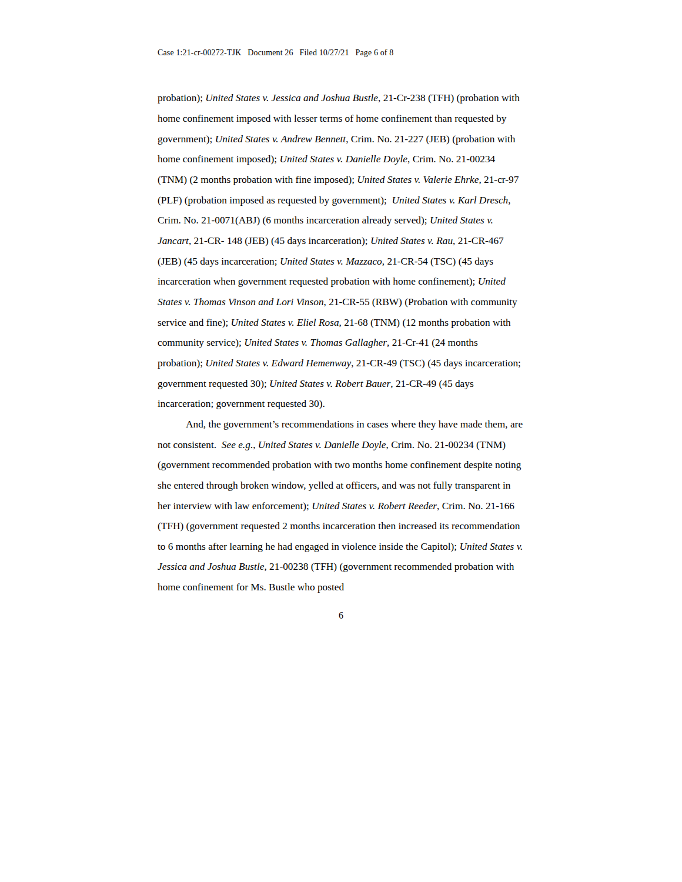Case 1:21-cr-00272-TJK Document 26 Filed 10/27/21 Page 6 of 8
probation); United States v. Jessica and Joshua Bustle, 21-Cr-238 (TFH) (probation with home confinement imposed with lesser terms of home confinement than requested by government); United States v. Andrew Bennett, Crim. No. 21-227 (JEB) (probation with home confinement imposed); United States v. Danielle Doyle, Crim. No. 21-00234 (TNM) (2 months probation with fine imposed); United States v. Valerie Ehrke, 21-cr-97 (PLF) (probation imposed as requested by government); United States v. Karl Dresch, Crim. No. 21-0071(ABJ) (6 months incarceration already served); United States v. Jancart, 21-CR- 148 (JEB) (45 days incarceration); United States v. Rau, 21-CR-467 (JEB) (45 days incarceration; United States v. Mazzaco, 21-CR-54 (TSC) (45 days incarceration when government requested probation with home confinement); United States v. Thomas Vinson and Lori Vinson, 21-CR-55 (RBW) (Probation with community service and fine); United States v. Eliel Rosa, 21-68 (TNM) (12 months probation with community service); United States v. Thomas Gallagher, 21-Cr-41 (24 months probation); United States v. Edward Hemenway, 21-CR-49 (TSC) (45 days incarceration; government requested 30); United States v. Robert Bauer, 21-CR-49 (45 days incarceration; government requested 30).
And, the government’s recommendations in cases where they have made them, are not consistent. See e.g., United States v. Danielle Doyle, Crim. No. 21-00234 (TNM) (government recommended probation with two months home confinement despite noting she entered through broken window, yelled at officers, and was not fully transparent in her interview with law enforcement); United States v. Robert Reeder, Crim. No. 21-166 (TFH) (government requested 2 months incarceration then increased its recommendation to 6 months after learning he had engaged in violence inside the Capitol); United States v. Jessica and Joshua Bustle, 21-00238 (TFH) (government recommended probation with home confinement for Ms. Bustle who posted
6